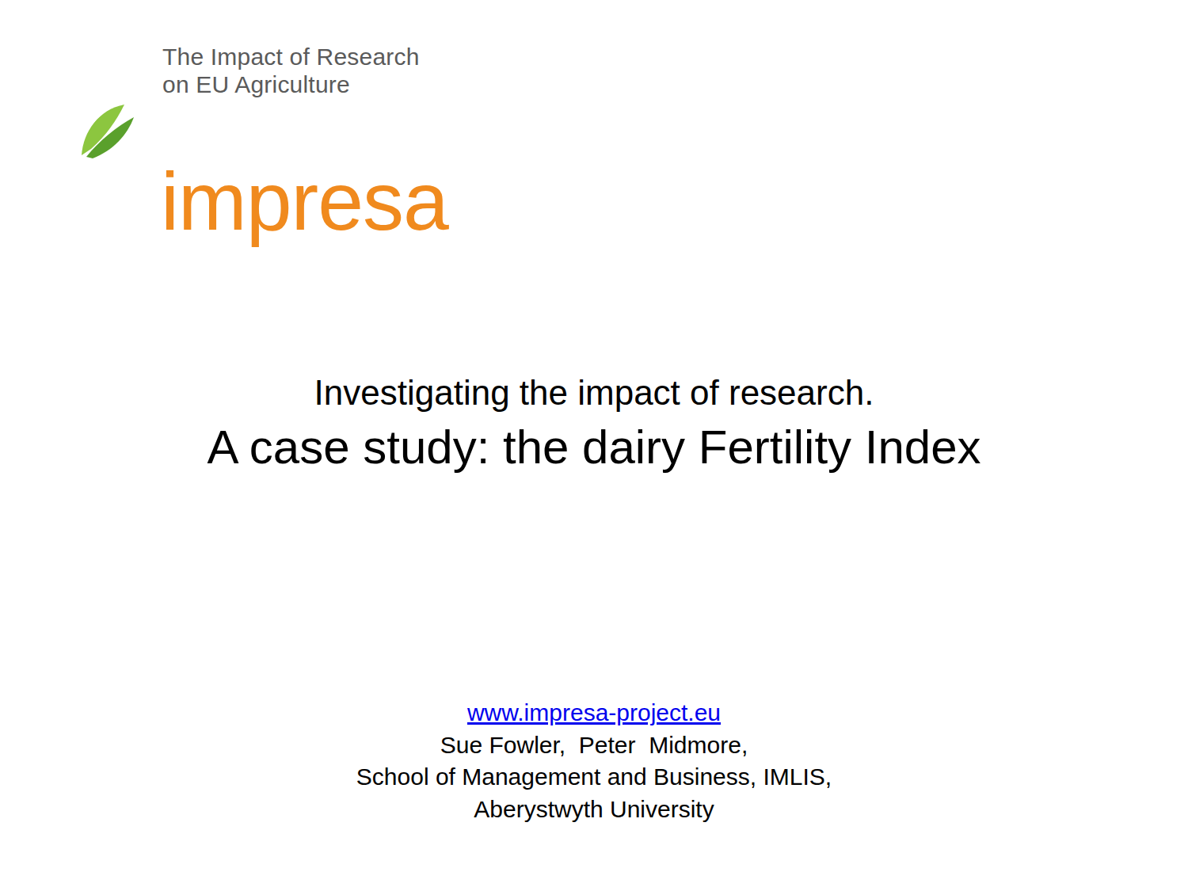The Impact of Research
on EU Agriculture
impresa
Investigating the impact of research.
A case study: the dairy Fertility Index
www.impresa-project.eu
Sue Fowler, Peter Midmore,
School of Management and Business, IMLIS,
Aberystwyth University